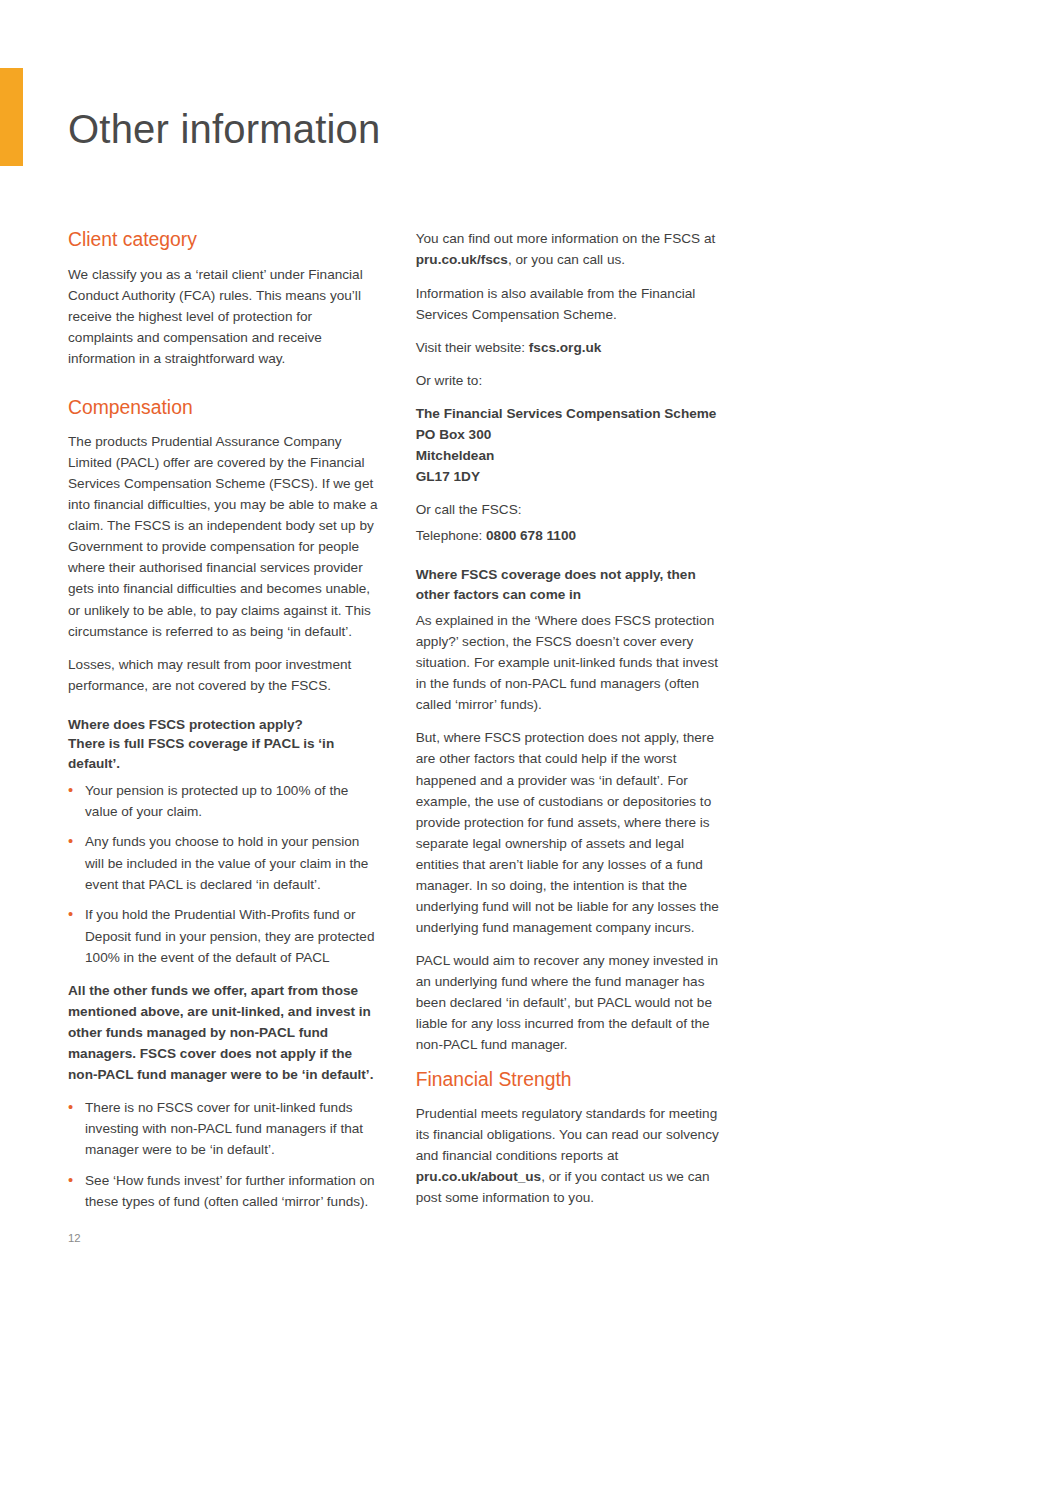Other information
Client category
We classify you as a ‘retail client’ under Financial Conduct Authority (FCA) rules. This means you’ll receive the highest level of protection for complaints and compensation and receive information in a straightforward way.
Compensation
The products Prudential Assurance Company Limited (PACL) offer are covered by the Financial Services Compensation Scheme (FSCS). If we get into financial difficulties, you may be able to make a claim. The FSCS is an independent body set up by Government to provide compensation for people where their authorised financial services provider gets into financial difficulties and becomes unable, or unlikely to be able, to pay claims against it. This circumstance is referred to as being ‘in default’.
Losses, which may result from poor investment performance, are not covered by the FSCS.
Where does FSCS protection apply?
There is full FSCS coverage if PACL is ‘in default’.
Your pension is protected up to 100% of the value of your claim.
Any funds you choose to hold in your pension will be included in the value of your claim in the event that PACL is declared ‘in default’.
If you hold the Prudential With-Profits fund or Deposit fund in your pension, they are protected 100% in the event of the default of PACL
All the other funds we offer, apart from those mentioned above, are unit-linked, and invest in other funds managed by non-PACL fund managers. FSCS cover does not apply if the non-PACL fund manager were to be ‘in default’.
There is no FSCS cover for unit-linked funds investing with non-PACL fund managers if that manager were to be ‘in default’.
See ‘How funds invest’ for further information on these types of fund (often called ‘mirror’ funds).
You can find out more information on the FSCS at pru.co.uk/fscs, or you can call us.
Information is also available from the Financial Services Compensation Scheme.
Visit their website: fscs.org.uk
Or write to:
The Financial Services Compensation Scheme PO Box 300 Mitcheldean GL17 1DY
Or call the FSCS:
Telephone: 0800 678 1100
Where FSCS coverage does not apply, then other factors can come in
As explained in the ‘Where does FSCS protection apply?’ section, the FSCS doesn’t cover every situation. For example unit-linked funds that invest in the funds of non-PACL fund managers (often called ‘mirror’ funds).
But, where FSCS protection does not apply, there are other factors that could help if the worst happened and a provider was ‘in default’. For example, the use of custodians or depositories to provide protection for fund assets, where there is separate legal ownership of assets and legal entities that aren’t liable for any losses of a fund manager. In so doing, the intention is that the underlying fund will not be liable for any losses the underlying fund management company incurs.
PACL would aim to recover any money invested in an underlying fund where the fund manager has been declared ‘in default’, but PACL would not be liable for any loss incurred from the default of the non-PACL fund manager.
Financial Strength
Prudential meets regulatory standards for meeting its financial obligations. You can read our solvency and financial conditions reports at pru.co.uk/about_us, or if you contact us we can post some information to you.
12